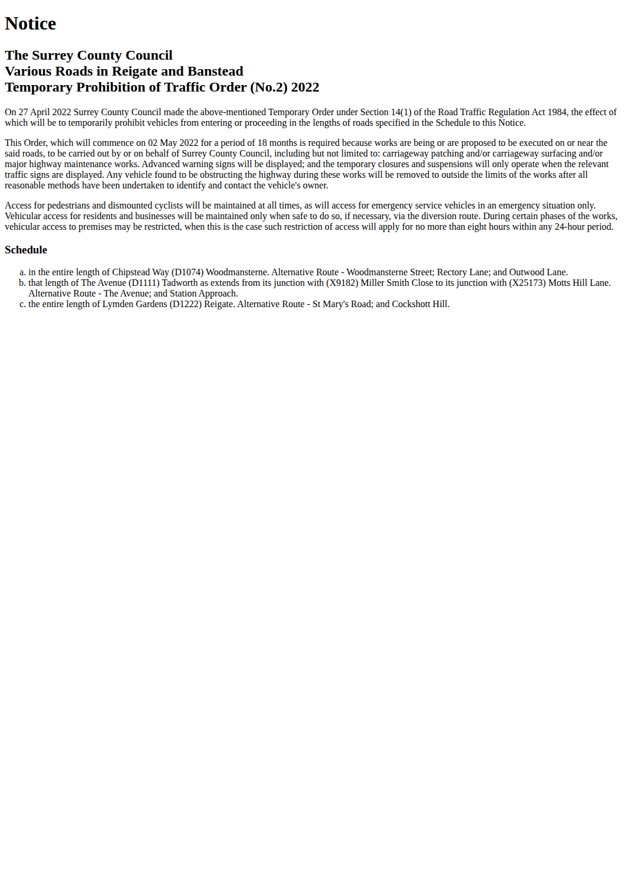Notice
The Surrey County Council
Various Roads in Reigate and Banstead
Temporary Prohibition of Traffic Order (No.2) 2022
On 27 April 2022 Surrey County Council made the above-mentioned Temporary Order under Section 14(1) of the Road Traffic Regulation Act 1984, the effect of which will be to temporarily prohibit vehicles from entering or proceeding in the lengths of roads specified in the Schedule to this Notice.
This Order, which will commence on 02 May 2022 for a period of 18 months is required because works are being or are proposed to be executed on or near the said roads, to be carried out by or on behalf of Surrey County Council, including but not limited to: carriageway patching and/or carriageway surfacing and/or major highway maintenance works. Advanced warning signs will be displayed; and the temporary closures and suspensions will only operate when the relevant traffic signs are displayed. Any vehicle found to be obstructing the highway during these works will be removed to outside the limits of the works after all reasonable methods have been undertaken to identify and contact the vehicle's owner.
Access for pedestrians and dismounted cyclists will be maintained at all times, as will access for emergency service vehicles in an emergency situation only. Vehicular access for residents and businesses will be maintained only when safe to do so, if necessary, via the diversion route. During certain phases of the works, vehicular access to premises may be restricted, when this is the case such restriction of access will apply for no more than eight hours within any 24-hour period.
Schedule
in the entire length of Chipstead Way (D1074) Woodmansterne. Alternative Route - Woodmansterne Street; Rectory Lane; and Outwood Lane.
that length of The Avenue (D1111) Tadworth as extends from its junction with (X9182) Miller Smith Close to its junction with (X25173) Motts Hill Lane. Alternative Route - The Avenue; and Station Approach.
the entire length of Lymden Gardens (D1222) Reigate. Alternative Route - St Mary's Road; and Cockshott Hill.